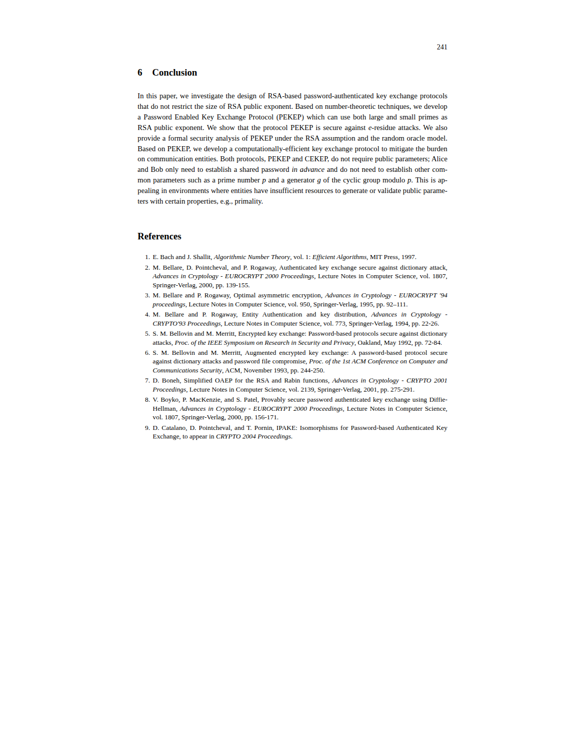241
6 Conclusion
In this paper, we investigate the design of RSA-based password-authenticated key exchange protocols that do not restrict the size of RSA public exponent. Based on number-theoretic techniques, we develop a Password Enabled Key Exchange Protocol (PEKEP) which can use both large and small primes as RSA public exponent. We show that the protocol PEKEP is secure against e-residue attacks. We also provide a formal security analysis of PEKEP under the RSA assumption and the random oracle model. Based on PEKEP, we develop a computationally-efficient key exchange protocol to mitigate the burden on communication entities. Both protocols, PEKEP and CEKEP, do not require public parameters; Alice and Bob only need to establish a shared password in advance and do not need to establish other common parameters such as a prime number p and a generator g of the cyclic group modulo p. This is appealing in environments where entities have insufficient resources to generate or validate public parameters with certain properties, e.g., primality.
References
E. Bach and J. Shallit, Algorithmic Number Theory, vol. 1: Efficient Algorithms, MIT Press, 1997.
M. Bellare, D. Pointcheval, and P. Rogaway, Authenticated key exchange secure against dictionary attack, Advances in Cryptology - EUROCRYPT 2000 Proceedings, Lecture Notes in Computer Science, vol. 1807, Springer-Verlag, 2000, pp. 139-155.
M. Bellare and P. Rogaway, Optimal asymmetric encryption, Advances in Cryptology - EUROCRYPT '94 proceedings, Lecture Notes in Computer Science, vol. 950, Springer-Verlag, 1995, pp. 92–111.
M. Bellare and P. Rogaway, Entity Authentication and key distribution, Advances in Cryptology - CRYPTO'93 Proceedings, Lecture Notes in Computer Science, vol. 773, Springer-Verlag, 1994, pp. 22-26.
S. M. Bellovin and M. Merritt, Encrypted key exchange: Password-based protocols secure against dictionary attacks, Proc. of the IEEE Symposium on Research in Security and Privacy, Oakland, May 1992, pp. 72-84.
S. M. Bellovin and M. Merritt, Augmented encrypted key exchange: A password-based protocol secure against dictionary attacks and password file compromise, Proc. of the 1st ACM Conference on Computer and Communications Security, ACM, November 1993, pp. 244-250.
D. Boneh, Simplified OAEP for the RSA and Rabin functions, Advances in Cryptology - CRYPTO 2001 Proceedings, Lecture Notes in Computer Science, vol. 2139, Springer-Verlag, 2001, pp. 275-291.
V. Boyko, P. MacKenzie, and S. Patel, Provably secure password authenticated key exchange using Diffie-Hellman, Advances in Cryptology - EUROCRYPT 2000 Proceedings, Lecture Notes in Computer Science, vol. 1807, Springer-Verlag, 2000, pp. 156-171.
D. Catalano, D. Pointcheval, and T. Pornin, IPAKE: Isomorphisms for Password-based Authenticated Key Exchange, to appear in CRYPTO 2004 Proceedings.